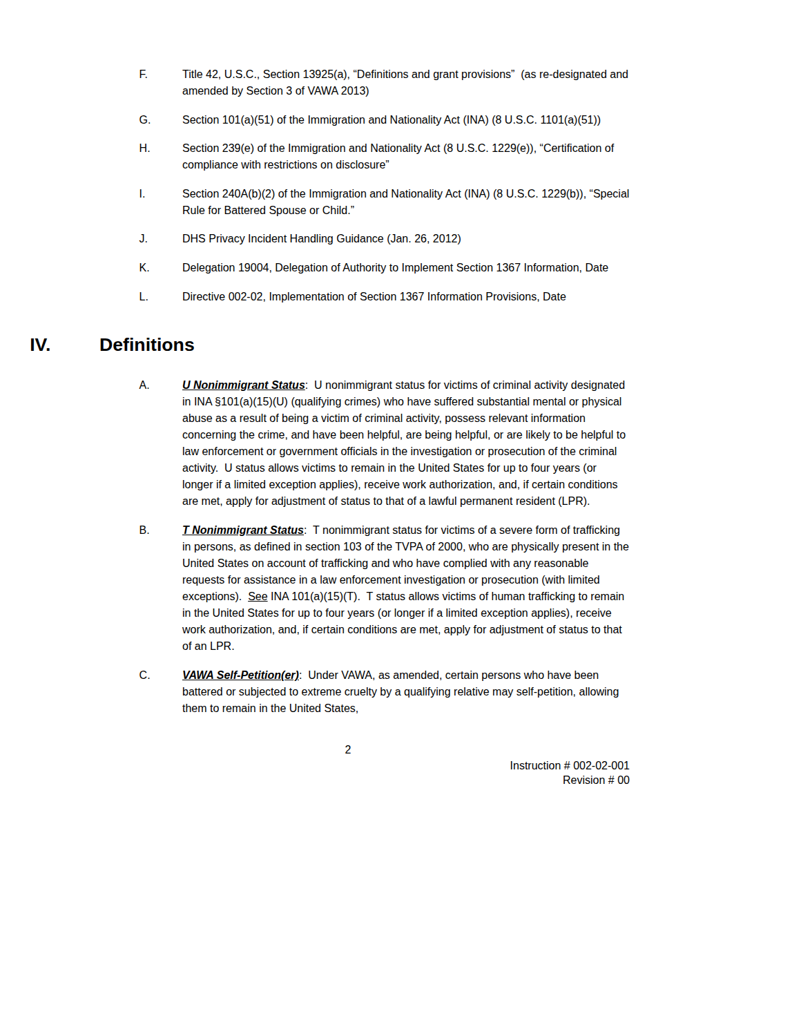F. Title 42, U.S.C., Section 13925(a), “Definitions and grant provisions” (as re-designated and amended by Section 3 of VAWA 2013)
G. Section 101(a)(51) of the Immigration and Nationality Act (INA) (8 U.S.C. 1101(a)(51))
H. Section 239(e) of the Immigration and Nationality Act (8 U.S.C. 1229(e)), “Certification of compliance with restrictions on disclosure”
I. Section 240A(b)(2) of the Immigration and Nationality Act (INA) (8 U.S.C. 1229(b)), “Special Rule for Battered Spouse or Child.”
J. DHS Privacy Incident Handling Guidance (Jan. 26, 2012)
K. Delegation 19004, Delegation of Authority to Implement Section 1367 Information, Date
L. Directive 002-02, Implementation of Section 1367 Information Provisions, Date
IV. Definitions
A. U Nonimmigrant Status: U nonimmigrant status for victims of criminal activity designated in INA §101(a)(15)(U) (qualifying crimes) who have suffered substantial mental or physical abuse as a result of being a victim of criminal activity, possess relevant information concerning the crime, and have been helpful, are being helpful, or are likely to be helpful to law enforcement or government officials in the investigation or prosecution of the criminal activity. U status allows victims to remain in the United States for up to four years (or longer if a limited exception applies), receive work authorization, and, if certain conditions are met, apply for adjustment of status to that of a lawful permanent resident (LPR).
B. T Nonimmigrant Status: T nonimmigrant status for victims of a severe form of trafficking in persons, as defined in section 103 of the TVPA of 2000, who are physically present in the United States on account of trafficking and who have complied with any reasonable requests for assistance in a law enforcement investigation or prosecution (with limited exceptions). See INA 101(a)(15)(T). T status allows victims of human trafficking to remain in the United States for up to four years (or longer if a limited exception applies), receive work authorization, and, if certain conditions are met, apply for adjustment of status to that of an LPR.
C. VAWA Self-Petition(er): Under VAWA, as amended, certain persons who have been battered or subjected to extreme cruelty by a qualifying relative may self-petition, allowing them to remain in the United States,
2
Instruction # 002-02-001
Revision # 00